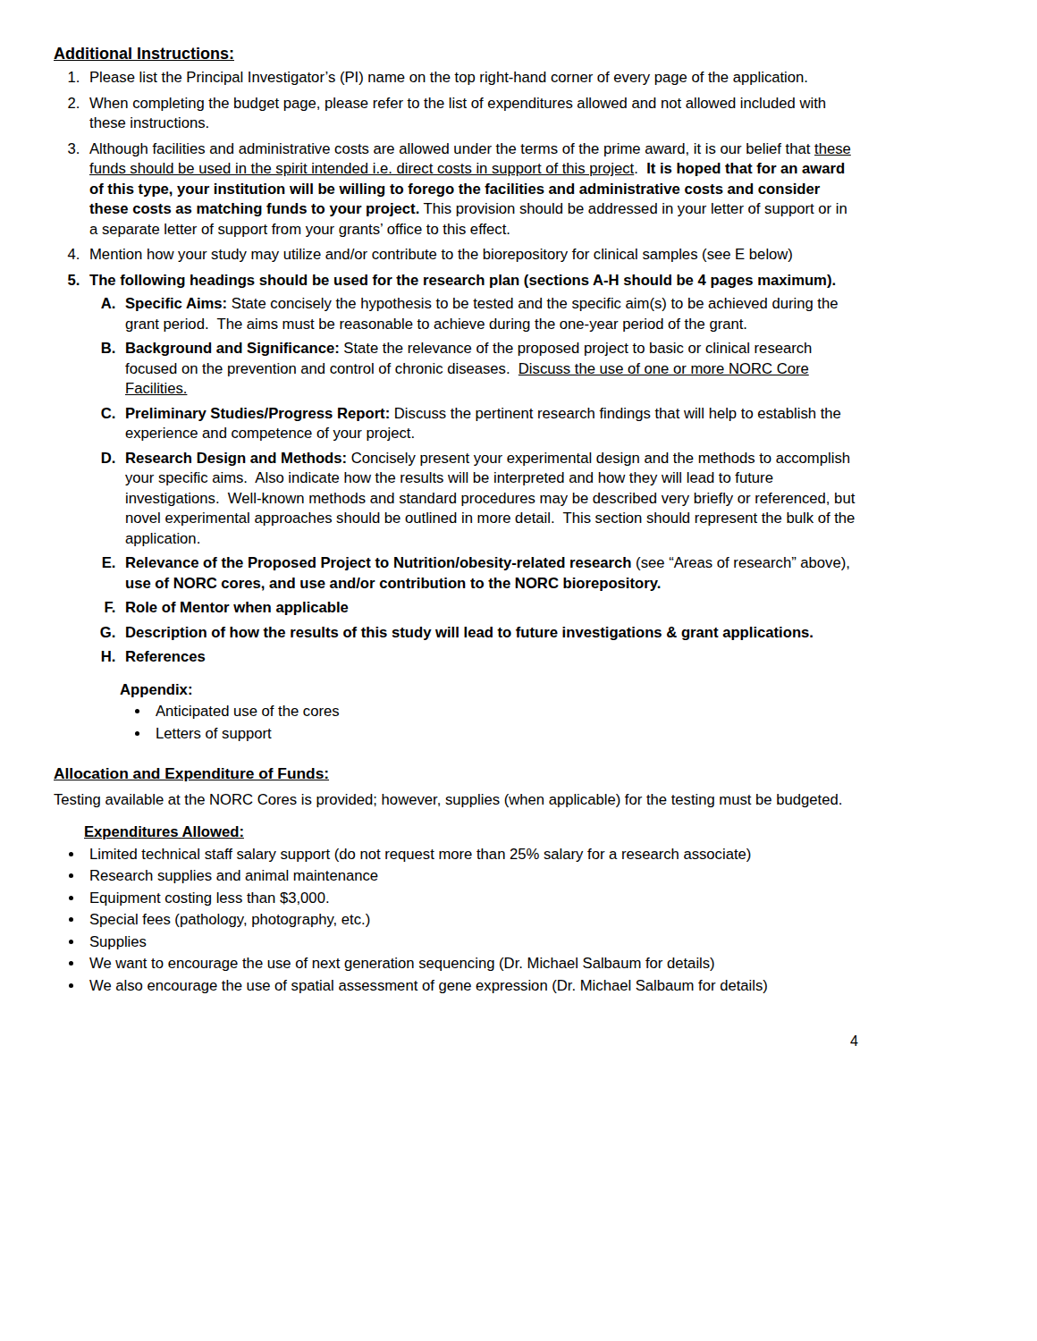Additional Instructions:
Please list the Principal Investigator’s (PI) name on the top right-hand corner of every page of the application.
When completing the budget page, please refer to the list of expenditures allowed and not allowed included with these instructions.
Although facilities and administrative costs are allowed under the terms of the prime award, it is our belief that these funds should be used in the spirit intended i.e. direct costs in support of this project. It is hoped that for an award of this type, your institution will be willing to forego the facilities and administrative costs and consider these costs as matching funds to your project. This provision should be addressed in your letter of support or in a separate letter of support from your grants’ office to this effect.
Mention how your study may utilize and/or contribute to the biorepository for clinical samples (see E below)
The following headings should be used for the research plan (sections A-H should be 4 pages maximum).
Specific Aims: State concisely the hypothesis to be tested and the specific aim(s) to be achieved during the grant period. The aims must be reasonable to achieve during the one-year period of the grant.
Background and Significance: State the relevance of the proposed project to basic or clinical research focused on the prevention and control of chronic diseases. Discuss the use of one or more NORC Core Facilities.
Preliminary Studies/Progress Report: Discuss the pertinent research findings that will help to establish the experience and competence of your project.
Research Design and Methods: Concisely present your experimental design and the methods to accomplish your specific aims. Also indicate how the results will be interpreted and how they will lead to future investigations. Well-known methods and standard procedures may be described very briefly or referenced, but novel experimental approaches should be outlined in more detail. This section should represent the bulk of the application.
Relevance of the Proposed Project to Nutrition/obesity-related research (see “Areas of research” above), use of NORC cores, and use and/or contribution to the NORC biorepository.
Role of Mentor when applicable
Description of how the results of this study will lead to future investigations & grant applications.
References
Appendix:
Anticipated use of the cores
Letters of support
Allocation and Expenditure of Funds:
Testing available at the NORC Cores is provided; however, supplies (when applicable) for the testing must be budgeted.
Expenditures Allowed:
Limited technical staff salary support (do not request more than 25% salary for a research associate)
Research supplies and animal maintenance
Equipment costing less than $3,000.
Special fees (pathology, photography, etc.)
Supplies
We want to encourage the use of next generation sequencing (Dr. Michael Salbaum for details)
We also encourage the use of spatial assessment of gene expression (Dr. Michael Salbaum for details)
4